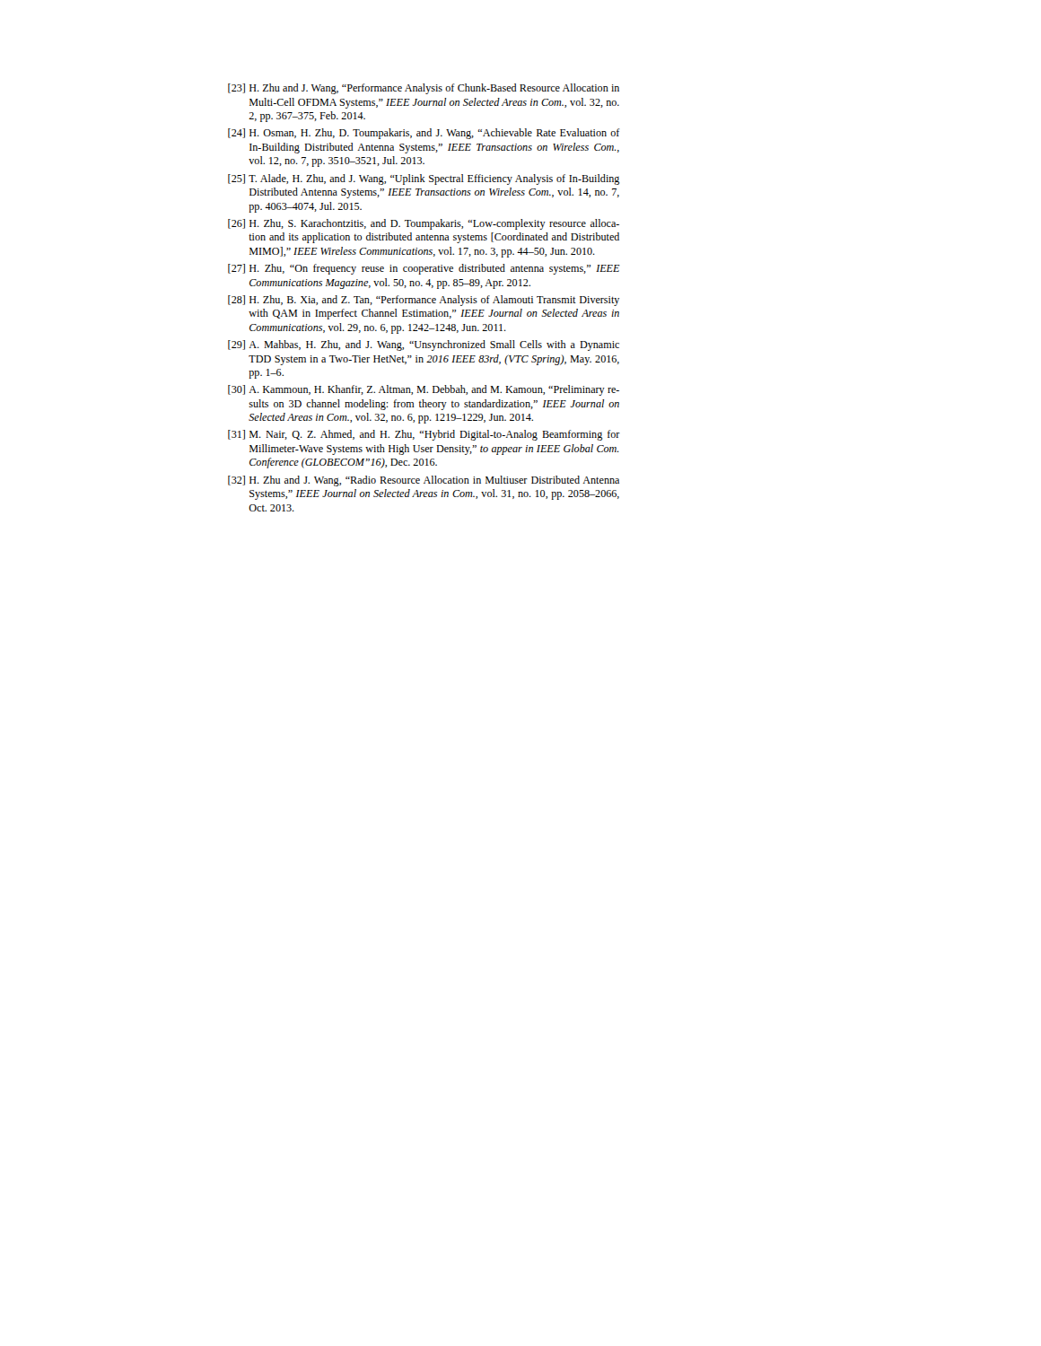[23] H. Zhu and J. Wang, “Performance Analysis of Chunk-Based Resource Allocation in Multi-Cell OFDMA Systems,” IEEE Journal on Selected Areas in Com., vol. 32, no. 2, pp. 367–375, Feb. 2014.
[24] H. Osman, H. Zhu, D. Toumpakaris, and J. Wang, “Achievable Rate Evaluation of In-Building Distributed Antenna Systems,” IEEE Transactions on Wireless Com., vol. 12, no. 7, pp. 3510–3521, Jul. 2013.
[25] T. Alade, H. Zhu, and J. Wang, “Uplink Spectral Efficiency Analysis of In-Building Distributed Antenna Systems,” IEEE Transactions on Wireless Com., vol. 14, no. 7, pp. 4063–4074, Jul. 2015.
[26] H. Zhu, S. Karachontzitis, and D. Toumpakaris, “Low-complexity resource allocation and its application to distributed antenna systems [Coordinated and Distributed MIMO],” IEEE Wireless Communications, vol. 17, no. 3, pp. 44–50, Jun. 2010.
[27] H. Zhu, “On frequency reuse in cooperative distributed antenna systems,” IEEE Communications Magazine, vol. 50, no. 4, pp. 85–89, Apr. 2012.
[28] H. Zhu, B. Xia, and Z. Tan, “Performance Analysis of Alamouti Transmit Diversity with QAM in Imperfect Channel Estimation,” IEEE Journal on Selected Areas in Communications, vol. 29, no. 6, pp. 1242–1248, Jun. 2011.
[29] A. Mahbas, H. Zhu, and J. Wang, “Unsynchronized Small Cells with a Dynamic TDD System in a Two-Tier HetNet,” in 2016 IEEE 83rd, (VTC Spring), May. 2016, pp. 1–6.
[30] A. Kammoun, H. Khanfir, Z. Altman, M. Debbah, and M. Kamoun, “Preliminary results on 3D channel modeling: from theory to standardization,” IEEE Journal on Selected Areas in Com., vol. 32, no. 6, pp. 1219–1229, Jun. 2014.
[31] M. Nair, Q. Z. Ahmed, and H. Zhu, “Hybrid Digital-to-Analog Beamforming for Millimeter-Wave Systems with High User Density,” to appear in IEEE Global Com. Conference (GLOBECOM”16), Dec. 2016.
[32] H. Zhu and J. Wang, “Radio Resource Allocation in Multiuser Distributed Antenna Systems,” IEEE Journal on Selected Areas in Com., vol. 31, no. 10, pp. 2058–2066, Oct. 2013.